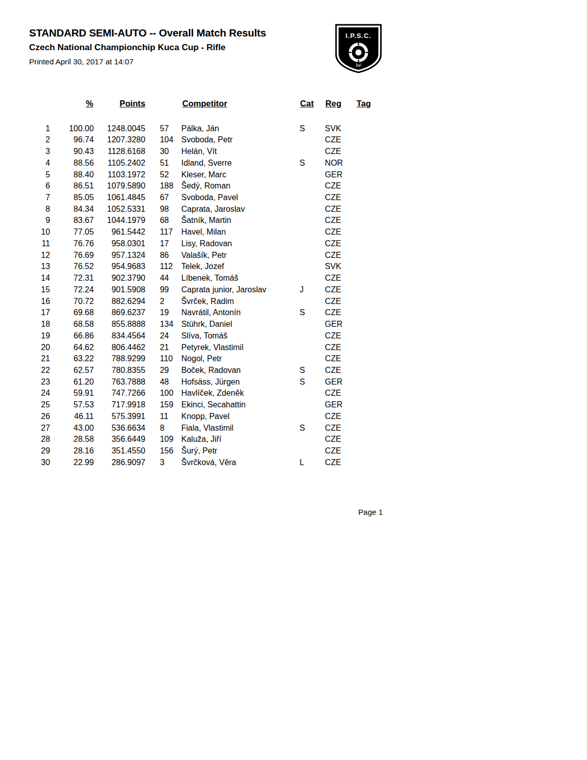STANDARD SEMI-AUTO -- Overall Match Results
Czech National Championchip Kuca Cup - Rifle
Printed April 30, 2017 at 14:07
I.P.S.C. bé
| | % | Points | | Competitor | Cat | Reg | Tag |
| --- | --- | --- | --- | --- | --- | --- | --- |
| 1 | 100.00 | 1248.0045 | 57 | Pálka, Ján | S | SVK | |
| 2 | 96.74 | 1207.3280 | 104 | Svoboda, Petr | | CZE | |
| 3 | 90.43 | 1128.6168 | 30 | Helán, Vít | | CZE | |
| 4 | 88.56 | 1105.2402 | 51 | Idland, Sverre | S | NOR | |
| 5 | 88.40 | 1103.1972 | 52 | Kleser, Marc | | GER | |
| 6 | 86.51 | 1079.5890 | 188 | Šedý, Roman | | CZE | |
| 7 | 85.05 | 1061.4845 | 67 | Svoboda, Pavel | | CZE | |
| 8 | 84.34 | 1052.5331 | 98 | Caprata, Jaroslav | | CZE | |
| 9 | 83.67 | 1044.1979 | 68 | Šatník, Martin | | CZE | |
| 10 | 77.05 | 961.5442 | 117 | Havel, Milan | | CZE | |
| 11 | 76.76 | 958.0301 | 17 | Lisy, Radovan | | CZE | |
| 12 | 76.69 | 957.1324 | 86 | Valašík, Petr | | CZE | |
| 13 | 76.52 | 954.9683 | 112 | Telek, Jozef | | SVK | |
| 14 | 72.31 | 902.3790 | 44 | Líbenek, Tomáš | | CZE | |
| 15 | 72.24 | 901.5908 | 99 | Caprata junior, Jaroslav | J | CZE | |
| 16 | 70.72 | 882.6294 | 2 | Švrček, Radim | | CZE | |
| 17 | 69.68 | 869.6237 | 19 | Navrátil, Antonín | S | CZE | |
| 18 | 68.58 | 855.8888 | 134 | Stührk, Daniel | | GER | |
| 19 | 66.86 | 834.4564 | 24 | Slíva, Tomáš | | CZE | |
| 20 | 64.62 | 806.4462 | 21 | Petyrek, Vlastimil | | CZE | |
| 21 | 63.22 | 788.9299 | 110 | Nogol, Petr | | CZE | |
| 22 | 62.57 | 780.8355 | 29 | Boček, Radovan | S | CZE | |
| 23 | 61.20 | 763.7888 | 48 | Hofsäss, Jürgen | S | GER | |
| 24 | 59.91 | 747.7266 | 100 | Havlíček, Zdeněk | | CZE | |
| 25 | 57.53 | 717.9918 | 159 | Ekinci, Secahattin | | GER | |
| 26 | 46.11 | 575.3991 | 11 | Knopp, Pavel | | CZE | |
| 27 | 43.00 | 536.6634 | 8 | Fiala, Vlastimil | S | CZE | |
| 28 | 28.58 | 356.6449 | 109 | Kaluža, Jiří | | CZE | |
| 29 | 28.16 | 351.4550 | 156 | Šurý, Petr | | CZE | |
| 30 | 22.99 | 286.9097 | 3 | Švrčková, Věra | L | CZE | |
Page 1